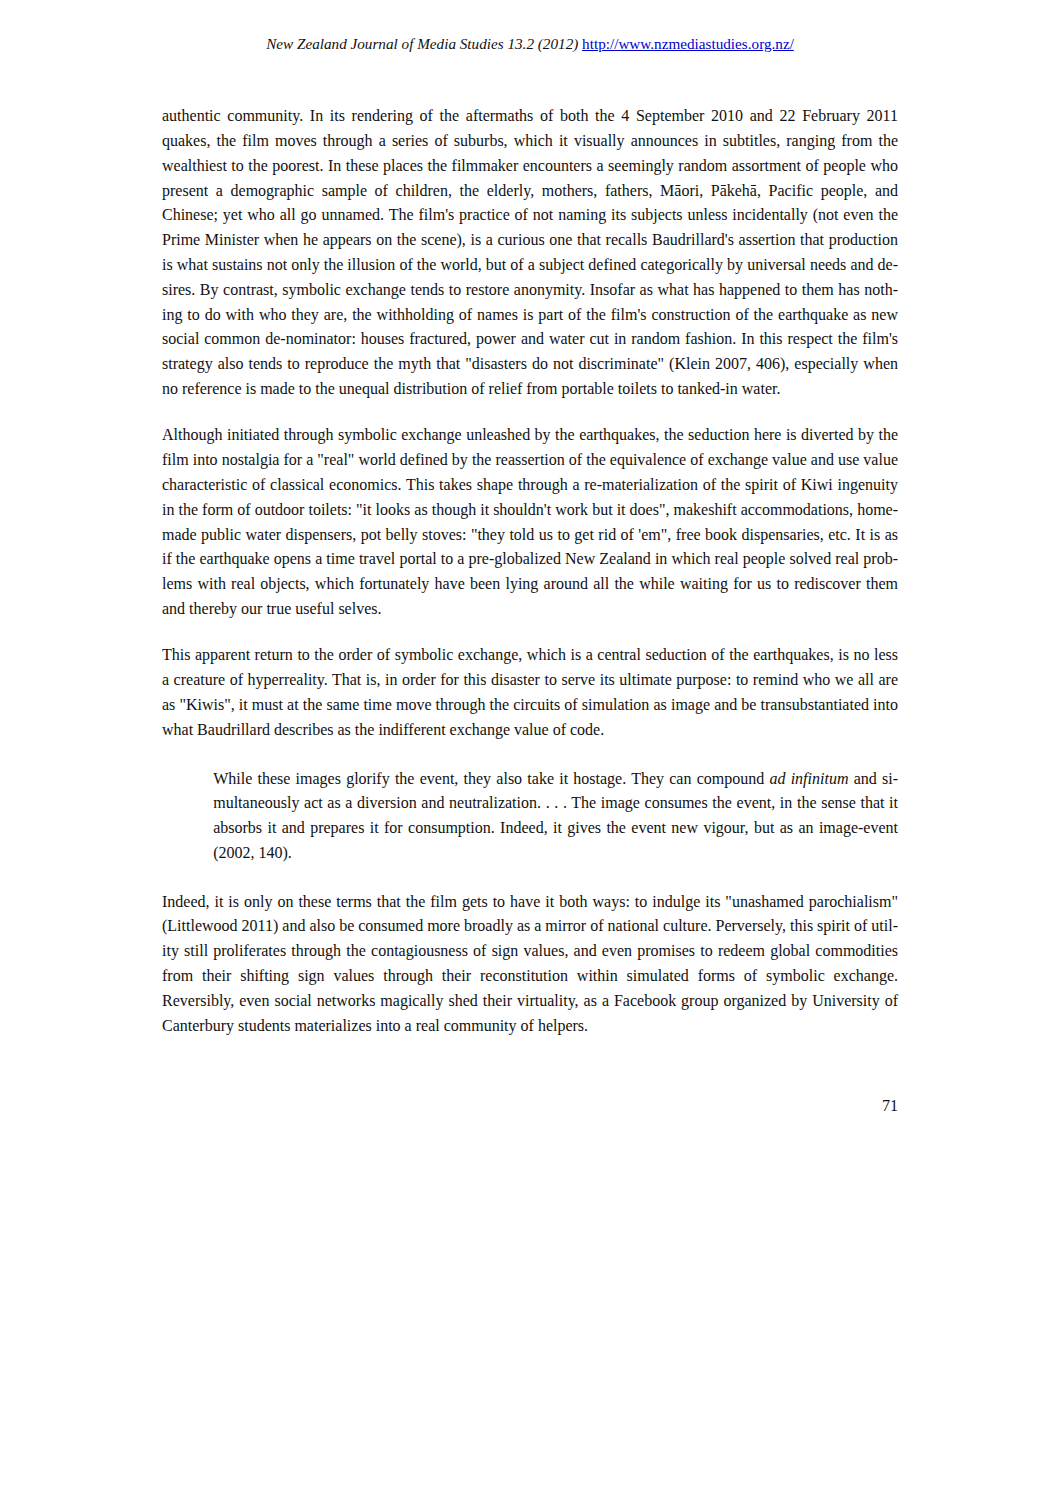New Zealand Journal of Media Studies 13.2 (2012) http://www.nzmediastudies.org.nz/
authentic community. In its rendering of the aftermaths of both the 4 September 2010 and 22 February 2011 quakes, the film moves through a series of suburbs, which it visually announces in subtitles, ranging from the wealthiest to the poorest. In these places the filmmaker encounters a seemingly random assortment of people who present a demographic sample of children, the elderly, mothers, fathers, Māori, Pākehā, Pacific people, and Chinese; yet who all go unnamed. The film's practice of not naming its subjects unless incidentally (not even the Prime Minister when he appears on the scene), is a curious one that recalls Baudrillard's assertion that production is what sustains not only the illusion of the world, but of a subject defined categorically by universal needs and desires. By contrast, symbolic exchange tends to restore anonymity. Insofar as what has happened to them has nothing to do with who they are, the withholding of names is part of the film's construction of the earthquake as new social common de-nominator: houses fractured, power and water cut in random fashion. In this respect the film's strategy also tends to reproduce the myth that "disasters do not discriminate" (Klein 2007, 406), especially when no reference is made to the unequal distribution of relief from portable toilets to tanked-in water.
Although initiated through symbolic exchange unleashed by the earthquakes, the seduction here is diverted by the film into nostalgia for a "real" world defined by the reassertion of the equivalence of exchange value and use value characteristic of classical economics. This takes shape through a re-materialization of the spirit of Kiwi ingenuity in the form of outdoor toilets: "it looks as though it shouldn't work but it does", makeshift accommodations, homemade public water dispensers, pot belly stoves: "they told us to get rid of 'em", free book dispensaries, etc. It is as if the earthquake opens a time travel portal to a pre-globalized New Zealand in which real people solved real problems with real objects, which fortunately have been lying around all the while waiting for us to rediscover them and thereby our true useful selves.
This apparent return to the order of symbolic exchange, which is a central seduction of the earthquakes, is no less a creature of hyperreality. That is, in order for this disaster to serve its ultimate purpose: to remind who we all are as "Kiwis", it must at the same time move through the circuits of simulation as image and be transubstantiated into what Baudrillard describes as the indifferent exchange value of code.
While these images glorify the event, they also take it hostage. They can compound ad infinitum and simultaneously act as a diversion and neutralization. . . . The image consumes the event, in the sense that it absorbs it and prepares it for consumption. Indeed, it gives the event new vigour, but as an image-event (2002, 140).
Indeed, it is only on these terms that the film gets to have it both ways: to indulge its "unashamed parochialism" (Littlewood 2011) and also be consumed more broadly as a mirror of national culture. Perversely, this spirit of utility still proliferates through the contagiousness of sign values, and even promises to redeem global commodities from their shifting sign values through their reconstitution within simulated forms of symbolic exchange. Reversibly, even social networks magically shed their virtuality, as a Facebook group organized by University of Canterbury students materializes into a real community of helpers.
71